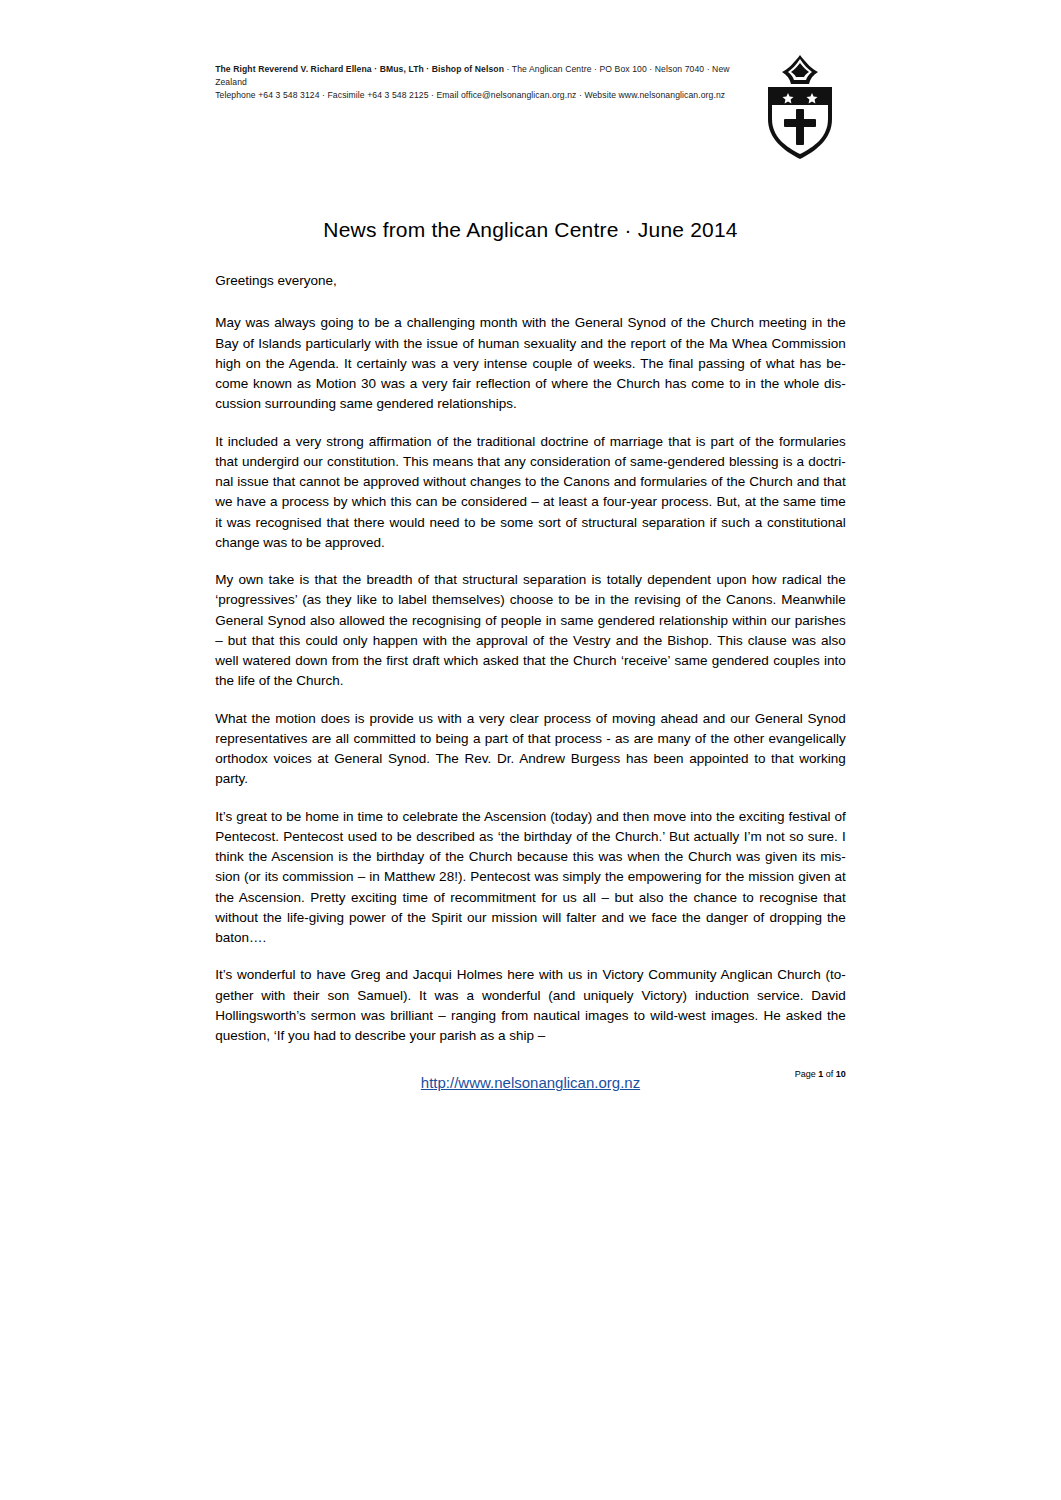The Right Reverend V. Richard Ellena · BMus, LTh · Bishop of Nelson · The Anglican Centre · PO Box 100 · Nelson 7040 · New Zealand
Telephone +64 3 548 3124 · Facsimile +64 3 548 2125 · Email office@nelsonanglican.org.nz · Website www.nelsonanglican.org.nz
News from the Anglican Centre · June 2014
Greetings everyone,
May was always going to be a challenging month with the General Synod of the Church meeting in the Bay of Islands particularly with the issue of human sexuality and the report of the Ma Whea Commission high on the Agenda. It certainly was a very intense couple of weeks. The final passing of what has become known as Motion 30 was a very fair reflection of where the Church has come to in the whole discussion surrounding same gendered relationships.
It included a very strong affirmation of the traditional doctrine of marriage that is part of the formularies that undergird our constitution. This means that any consideration of same-gendered blessing is a doctrinal issue that cannot be approved without changes to the Canons and formularies of the Church and that we have a process by which this can be considered – at least a four-year process. But, at the same time it was recognised that there would need to be some sort of structural separation if such a constitutional change was to be approved.
My own take is that the breadth of that structural separation is totally dependent upon how radical the ‘progressives’ (as they like to label themselves) choose to be in the revising of the Canons. Meanwhile General Synod also allowed the recognising of people in same gendered relationship within our parishes – but that this could only happen with the approval of the Vestry and the Bishop. This clause was also well watered down from the first draft which asked that the Church ‘receive’ same gendered couples into the life of the Church.
What the motion does is provide us with a very clear process of moving ahead and our General Synod representatives are all committed to being a part of that process - as are many of the other evangelically orthodox voices at General Synod. The Rev. Dr. Andrew Burgess has been appointed to that working party.
It’s great to be home in time to celebrate the Ascension (today) and then move into the exciting festival of Pentecost. Pentecost used to be described as ‘the birthday of the Church.’ But actually I’m not so sure. I think the Ascension is the birthday of the Church because this was when the Church was given its mission (or its commission – in Matthew 28!). Pentecost was simply the empowering for the mission given at the Ascension. Pretty exciting time of recommitment for us all – but also the chance to recognise that without the life-giving power of the Spirit our mission will falter and we face the danger of dropping the baton….
It’s wonderful to have Greg and Jacqui Holmes here with us in Victory Community Anglican Church (together with their son Samuel). It was a wonderful (and uniquely Victory) induction service. David Hollingsworth’s sermon was brilliant – ranging from nautical images to wild-west images. He asked the question, ‘If you had to describe your parish as a ship –
Page 1 of 10
http://www.nelsonanglican.org.nz